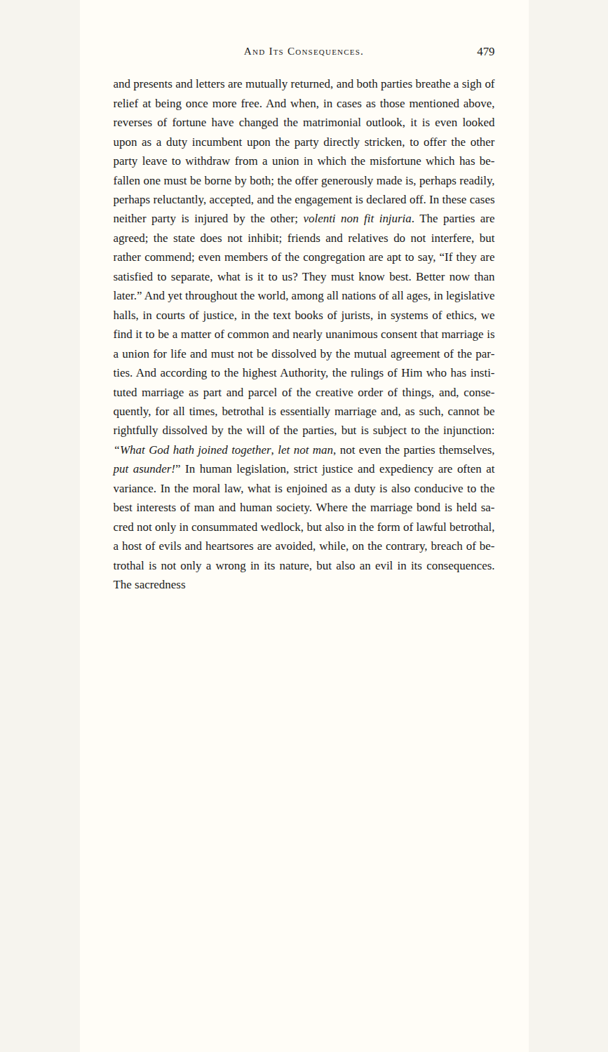And Its Consequences. 479
and presents and letters are mutually returned, and both parties breathe a sigh of relief at being once more free. And when, in cases as those mentioned above, reverses of fortune have changed the matrimonial outlook, it is even looked upon as a duty incumbent upon the party directly stricken, to offer the other party leave to withdraw from a union in which the misfortune which has befallen one must be borne by both; the offer generously made is, perhaps readily, perhaps reluctantly, accepted, and the engagement is declared off. In these cases neither party is injured by the other; volenti non fit injuria. The parties are agreed; the state does not inhibit; friends and relatives do not interfere, but rather commend; even members of the congregation are apt to say, “If they are satisfied to separate, what is it to us? They must know best. Better now than later.” And yet throughout the world, among all nations of all ages, in legislative halls, in courts of justice, in the text books of jurists, in systems of ethics, we find it to be a matter of common and nearly unanimous consent that marriage is a union for life and must not be dissolved by the mutual agreement of the parties. And according to the highest Authority, the rulings of Him who has instituted marriage as part and parcel of the creative order of things, and, consequently, for all times, betrothal is essentially marriage and, as such, cannot be rightfully dissolved by the will of the parties, but is subject to the injunction: “What God hath joined together, let not man, not even the parties themselves, put asunder!” In human legislation, strict justice and expediency are often at variance. In the moral law, what is enjoined as a duty is also conducive to the best interests of man and human society. Where the marriage bond is held sacred not only in consummated wedlock, but also in the form of lawful betrothal, a host of evils and heartsores are avoided, while, on the contrary, breach of betrothal is not only a wrong in its nature, but also an evil in its consequences. The sacredness